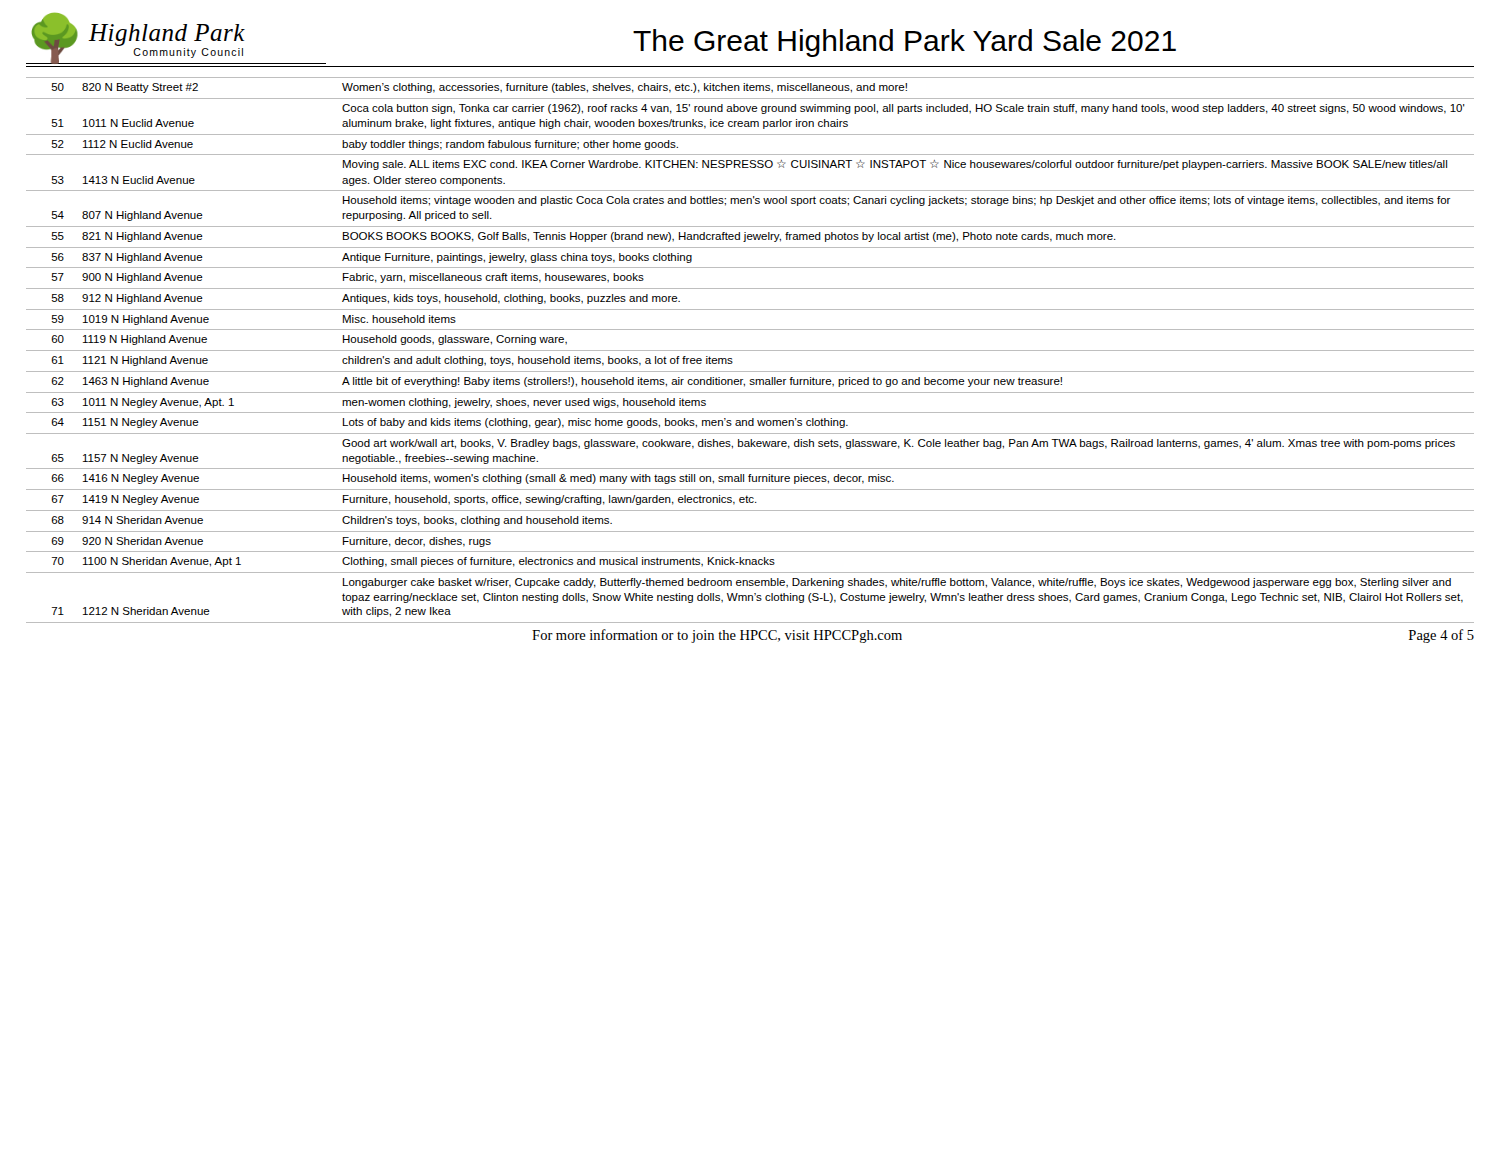🌳
Highland Park
Community Council
The Great Highland Park Yard Sale 2021
| 50 | 820 N Beatty Street #2 | Women’s clothing, accessories, furniture (tables, shelves, chairs, etc.), kitchen items, miscellaneous, and more! |
| 51 | 1011 N Euclid Avenue | Coca cola button sign, Tonka car carrier (1962), roof racks 4 van, 15' round above ground swimming pool, all parts included, HO Scale train stuff, many hand tools, wood step ladders, 40 street signs, 50 wood windows, 10' aluminum brake, light fixtures, antique high chair, wooden boxes/trunks, ice cream parlor iron chairs |
| 52 | 1112 N Euclid Avenue | baby toddler things; random fabulous furniture; other home goods. |
| 53 | 1413 N Euclid Avenue | Moving sale. ALL items EXC cond. IKEA Corner Wardrobe. KITCHEN: NESPRESSO ☆ CUISINART ☆ INSTAPOT ☆ Nice housewares/colorful outdoor furniture/pet playpen-carriers. Massive BOOK SALE/new titles/all ages. Older stereo components. |
| 54 | 807 N Highland Avenue | Household items; vintage wooden and plastic Coca Cola crates and bottles; men's wool sport coats; Canari cycling jackets; storage bins; hp Deskjet and other office items; lots of vintage items, collectibles, and items for repurposing. All priced to sell. |
| 55 | 821 N Highland Avenue | BOOKS BOOKS BOOKS, Golf Balls, Tennis Hopper (brand new), Handcrafted jewelry, framed photos by local artist (me), Photo note cards, much more. |
| 56 | 837 N Highland Avenue | Antique Furniture, paintings, jewelry, glass china toys, books clothing |
| 57 | 900 N Highland Avenue | Fabric, yarn, miscellaneous craft items, housewares, books |
| 58 | 912 N Highland Avenue | Antiques, kids toys, household, clothing, books, puzzles and more. |
| 59 | 1019 N Highland Avenue | Misc. household items |
| 60 | 1119 N Highland Avenue | Household goods, glassware, Corning ware, |
| 61 | 1121 N Highland Avenue | children's and adult clothing, toys, household items, books, a lot of free items |
| 62 | 1463 N Highland Avenue | A little bit of everything! Baby items (strollers!), household items, air conditioner, smaller furniture, priced to go and become your new treasure! |
| 63 | 1011 N Negley Avenue, Apt. 1 | men-women clothing, jewelry, shoes, never used wigs, household items |
| 64 | 1151 N Negley Avenue | Lots of baby and kids items (clothing, gear), misc home goods, books, men’s and women’s clothing. |
| 65 | 1157 N Negley Avenue | Good art work/wall art, books, V. Bradley bags, glassware, cookware, dishes, bakeware, dish sets, glassware, K. Cole leather bag, Pan Am TWA bags, Railroad lanterns, games, 4' alum. Xmas tree with pom-poms prices negotiable., freebies--sewing machine. |
| 66 | 1416 N Negley Avenue | Household items, women's clothing (small & med) many with tags still on, small furniture pieces, decor, misc. |
| 67 | 1419 N Negley Avenue | Furniture, household, sports, office, sewing/crafting, lawn/garden, electronics, etc. |
| 68 | 914 N Sheridan Avenue | Children's toys, books, clothing and household items. |
| 69 | 920 N Sheridan Avenue | Furniture, decor, dishes, rugs |
| 70 | 1100 N Sheridan Avenue, Apt 1 | Clothing, small pieces of furniture, electronics and musical instruments, Knick-knacks |
| 71 | 1212 N Sheridan Avenue | Longaburger cake basket w/riser, Cupcake caddy, Butterfly-themed bedroom ensemble, Darkening shades, white/ruffle bottom, Valance, white/ruffle, Boys ice skates, Wedgewood jasperware egg box, Sterling silver and topaz earring/necklace set, Clinton nesting dolls, Snow White nesting dolls, Wmn’s clothing (S-L), Costume jewelry, Wmn's leather dress shoes, Card games, Cranium Conga, Lego Technic set, NIB, Clairol Hot Rollers set, with clips, 2 new Ikea |
For more information or to join the HPCC, visit HPCCPgh.com
Page 4 of 5